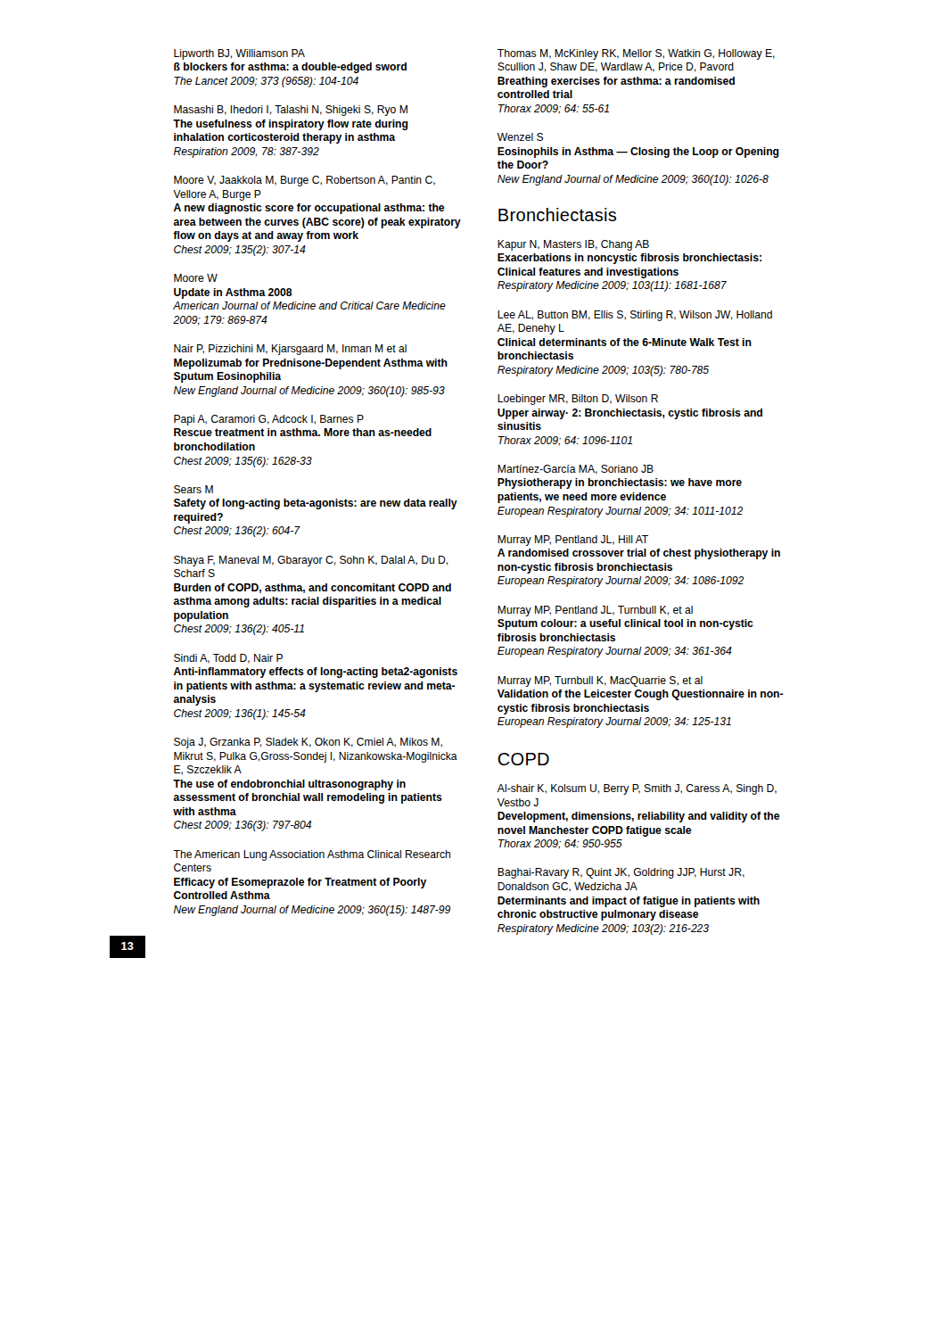Lipworth BJ, Williamson PA
ß blockers for asthma: a double-edged sword
The Lancet 2009; 373 (9658): 104-104
Masashi B, Ihedori I, Talashi N, Shigeki S, Ryo M
The usefulness of inspiratory flow rate during inhalation corticosteroid therapy in asthma
Respiration 2009, 78: 387-392
Moore V, Jaakkola M, Burge C, Robertson A, Pantin C, Vellore A, Burge P
A new diagnostic score for occupational asthma: the area between the curves (ABC score) of peak expiratory flow on days at and away from work
Chest 2009; 135(2): 307-14
Moore W
Update in Asthma 2008
American Journal of Medicine and Critical Care Medicine 2009; 179: 869-874
Nair P, Pizzichini M, Kjarsgaard M, Inman M et al
Mepolizumab for Prednisone-Dependent Asthma with Sputum Eosinophilia
New England Journal of Medicine 2009; 360(10): 985-93
Papi A, Caramori G, Adcock I, Barnes P
Rescue treatment in asthma. More than as-needed bronchodilation
Chest 2009; 135(6): 1628-33
Sears M
Safety of long-acting beta-agonists: are new data really required?
Chest 2009; 136(2): 604-7
Shaya F, Maneval M, Gbarayor C, Sohn K, Dalal A, Du D, Scharf S
Burden of COPD, asthma, and concomitant COPD and asthma among adults: racial disparities in a medical population
Chest 2009; 136(2): 405-11
Sindi A, Todd D, Nair P
Anti-inflammatory effects of long-acting beta2-agonists in patients with asthma: a systematic review and meta-analysis
Chest 2009; 136(1): 145-54
Soja J, Grzanka P, Sladek K, Okon K, Cmiel A, Mikos M, Mikrut S, Pulka G,Gross-Sondej I, Nizankowska-Mogilnicka E, Szczeklik A
The use of endobronchial ultrasonography in assessment of bronchial wall remodeling in patients with asthma
Chest 2009; 136(3): 797-804
The American Lung Association Asthma Clinical Research Centers
Efficacy of Esomeprazole for Treatment of Poorly Controlled Asthma
New England Journal of Medicine 2009; 360(15): 1487-99
Thomas M, McKinley RK, Mellor S, Watkin G, Holloway E, Scullion J, Shaw DE, Wardlaw A, Price D, Pavord
Breathing exercises for asthma: a randomised controlled trial
Thorax 2009; 64: 55-61
Wenzel S
Eosinophils in Asthma — Closing the Loop or Opening the Door?
New England Journal of Medicine 2009; 360(10): 1026-8
Bronchiectasis
Kapur N, Masters IB, Chang AB
Exacerbations in noncystic fibrosis bronchiectasis: Clinical features and investigations
Respiratory Medicine 2009; 103(11): 1681-1687
Lee AL, Button BM, Ellis S, Stirling R, Wilson JW, Holland AE, Denehy L
Clinical determinants of the 6-Minute Walk Test in bronchiectasis
Respiratory Medicine 2009; 103(5): 780-785
Loebinger MR, Bilton D, Wilson R
Upper airway· 2: Bronchiectasis, cystic fibrosis and sinusitis
Thorax 2009; 64: 1096-1101
Martínez-García MA, Soriano JB
Physiotherapy in bronchiectasis: we have more patients, we need more evidence
European Respiratory Journal 2009; 34: 1011-1012
Murray MP, Pentland JL, Hill AT
A randomised crossover trial of chest physiotherapy in non-cystic fibrosis bronchiectasis
European Respiratory Journal 2009; 34: 1086-1092
Murray MP, Pentland JL, Turnbull K, et al
Sputum colour: a useful clinical tool in non-cystic fibrosis bronchiectasis
European Respiratory Journal 2009; 34: 361-364
Murray MP, Turnbull K, MacQuarrie S, et al
Validation of the Leicester Cough Questionnaire in non-cystic fibrosis bronchiectasis
European Respiratory Journal 2009; 34: 125-131
COPD
Al-shair K, Kolsum U, Berry P, Smith J, Caress A, Singh D, Vestbo J
Development, dimensions, reliability and validity of the novel Manchester COPD fatigue scale
Thorax 2009; 64: 950-955
Baghai-Ravary R, Quint JK, Goldring JJP, Hurst JR, Donaldson GC, Wedzicha JA
Determinants and impact of fatigue in patients with chronic obstructive pulmonary disease
Respiratory Medicine 2009; 103(2): 216-223
13